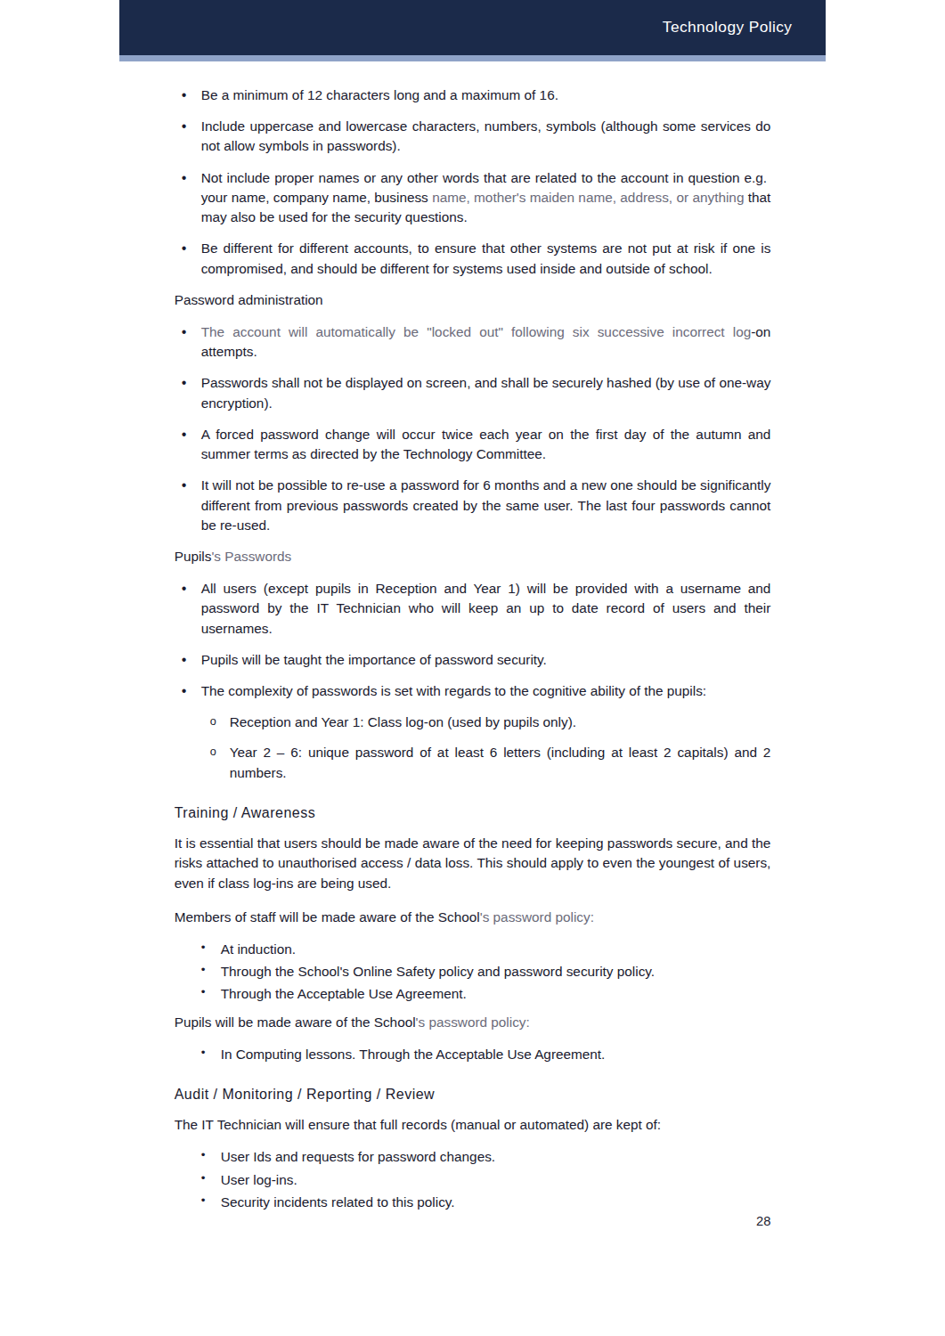Technology Policy
Be a minimum of 12 characters long and a maximum of 16.
Include uppercase and lowercase characters, numbers, symbols (although some services do not allow symbols in passwords).
Not include proper names or any other words that are related to the account in question e.g. your name, company name, business name, mother's maiden name, address, or anything that may also be used for the security questions.
Be different for different accounts, to ensure that other systems are not put at risk if one is compromised, and should be different for systems used inside and outside of school.
Password administration
The account will automatically be "locked out" following six successive incorrect log-on attempts.
Passwords shall not be displayed on screen, and shall be securely hashed (by use of one-way encryption).
A forced password change will occur twice each year on the first day of the autumn and summer terms as directed by the Technology Committee.
It will not be possible to re-use a password for 6 months and a new one should be significantly different from previous passwords created by the same user. The last four passwords cannot be re-used.
Pupils's Passwords
All users (except pupils in Reception and Year 1) will be provided with a username and password by the IT Technician who will keep an up to date record of users and their usernames.
Pupils will be taught the importance of password security.
The complexity of passwords is set with regards to the cognitive ability of the pupils:
Reception and Year 1: Class log-on (used by pupils only).
Year 2 – 6: unique password of at least 6 letters (including at least 2 capitals) and 2 numbers.
Training / Awareness
It is essential that users should be made aware of the need for keeping passwords secure, and the risks attached to unauthorised access / data loss. This should apply to even the youngest of users, even if class log-ins are being used.
Members of staff will be made aware of the School's password policy:
At induction.
Through the School's Online Safety policy and password security policy.
Through the Acceptable Use Agreement.
Pupils will be made aware of the School's password policy:
In Computing lessons. Through the Acceptable Use Agreement.
Audit / Monitoring / Reporting / Review
The IT Technician will ensure that full records (manual or automated) are kept of:
User Ids and requests for password changes.
User log-ins.
Security incidents related to this policy.
28